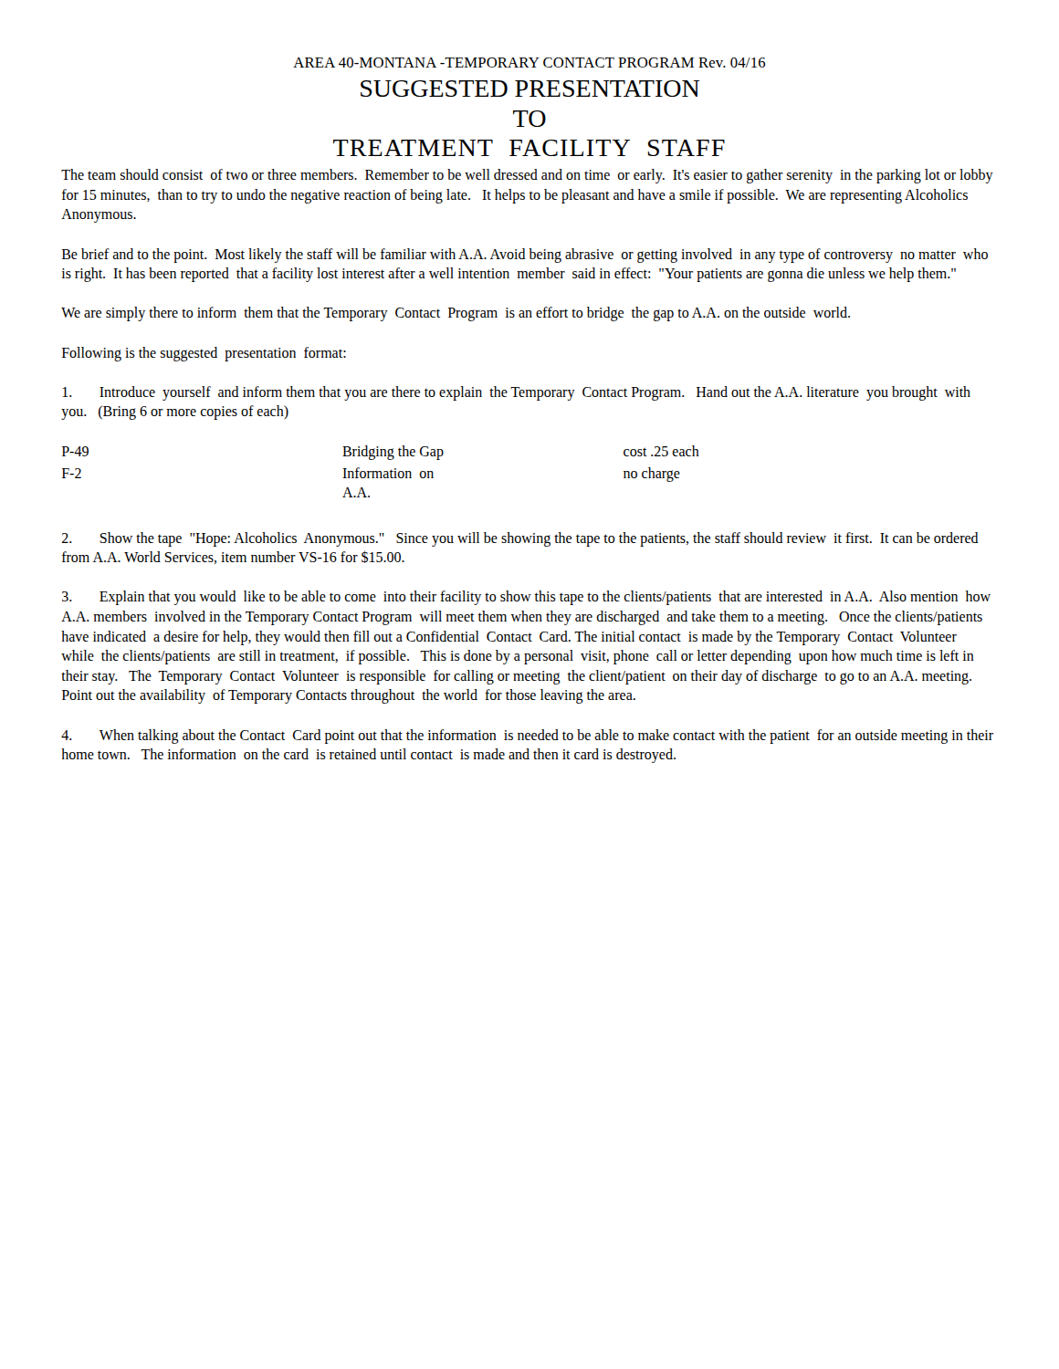AREA 40-MONTANA -TEMPORARY CONTACT PROGRAM Rev. 04/16
SUGGESTED PRESENTATION TO TREATMENT FACILITY STAFF
The team should consist of two or three members. Remember to be well dressed and on time or early. It's easier to gather serenity in the parking lot or lobby for 15 minutes, than to try to undo the negative reaction of being late. It helps to be pleasant and have a smile if possible. We are representing Alcoholics Anonymous.
Be brief and to the point. Most likely the staff will be familiar with A.A. Avoid being abrasive or getting involved in any type of controversy no matter who is right. It has been reported that a facility lost interest after a well intention member said in effect: "Your patients are gonna die unless we help them."
We are simply there to inform them that the Temporary Contact Program is an effort to bridge the gap to A.A. on the outside world.
Following is the suggested presentation format:
1. Introduce yourself and inform them that you are there to explain the Temporary Contact Program. Hand out the A.A. literature you brought with you. (Bring 6 or more copies of each)
| P-49 | Bridging the Gap | cost .25 each |
| F-2 | Information on A.A. | no charge |
2. Show the tape "Hope: Alcoholics Anonymous." Since you will be showing the tape to the patients, the staff should review it first. It can be ordered from A.A. World Services, item number VS-16 for $15.00.
3. Explain that you would like to be able to come into their facility to show this tape to the clients/patients that are interested in A.A. Also mention how A.A. members involved in the Temporary Contact Program will meet them when they are discharged and take them to a meeting. Once the clients/patients have indicated a desire for help, they would then fill out a Confidential Contact Card. The initial contact is made by the Temporary Contact Volunteer while the clients/patients are still in treatment, if possible. This is done by a personal visit, phone call or letter depending upon how much time is left in their stay. The Temporary Contact Volunteer is responsible for calling or meeting the client/patient on their day of discharge to go to an A.A. meeting. Point out the availability of Temporary Contacts throughout the world for those leaving the area.
4. When talking about the Contact Card point out that the information is needed to be able to make contact with the patient for an outside meeting in their home town. The information on the card is retained until contact is made and then it card is destroyed.